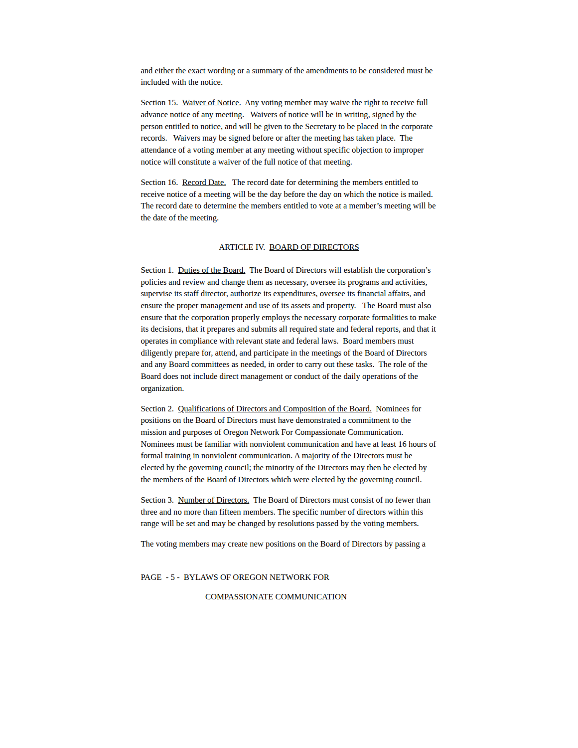and either the exact wording or a summary of the amendments to be considered must be included with the notice.
Section 15. Waiver of Notice. Any voting member may waive the right to receive full advance notice of any meeting. Waivers of notice will be in writing, signed by the person entitled to notice, and will be given to the Secretary to be placed in the corporate records. Waivers may be signed before or after the meeting has taken place. The attendance of a voting member at any meeting without specific objection to improper notice will constitute a waiver of the full notice of that meeting.
Section 16. Record Date. The record date for determining the members entitled to receive notice of a meeting will be the day before the day on which the notice is mailed. The record date to determine the members entitled to vote at a member’s meeting will be the date of the meeting.
ARTICLE IV. BOARD OF DIRECTORS
Section 1. Duties of the Board. The Board of Directors will establish the corporation’s policies and review and change them as necessary, oversee its programs and activities, supervise its staff director, authorize its expenditures, oversee its financial affairs, and ensure the proper management and use of its assets and property. The Board must also ensure that the corporation properly employs the necessary corporate formalities to make its decisions, that it prepares and submits all required state and federal reports, and that it operates in compliance with relevant state and federal laws. Board members must diligently prepare for, attend, and participate in the meetings of the Board of Directors and any Board committees as needed, in order to carry out these tasks. The role of the Board does not include direct management or conduct of the daily operations of the organization.
Section 2. Qualifications of Directors and Composition of the Board. Nominees for positions on the Board of Directors must have demonstrated a commitment to the mission and purposes of Oregon Network For Compassionate Communication. Nominees must be familiar with nonviolent communication and have at least 16 hours of formal training in nonviolent communication. A majority of the Directors must be elected by the governing council; the minority of the Directors may then be elected by the members of the Board of Directors which were elected by the governing council.
Section 3. Number of Directors. The Board of Directors must consist of no fewer than three and no more than fifteen members. The specific number of directors within this range will be set and may be changed by resolutions passed by the voting members.
The voting members may create new positions on the Board of Directors by passing a
PAGE - 5 - BYLAWS OF OREGON NETWORK FOR
COMPASSIONATE COMMUNICATION